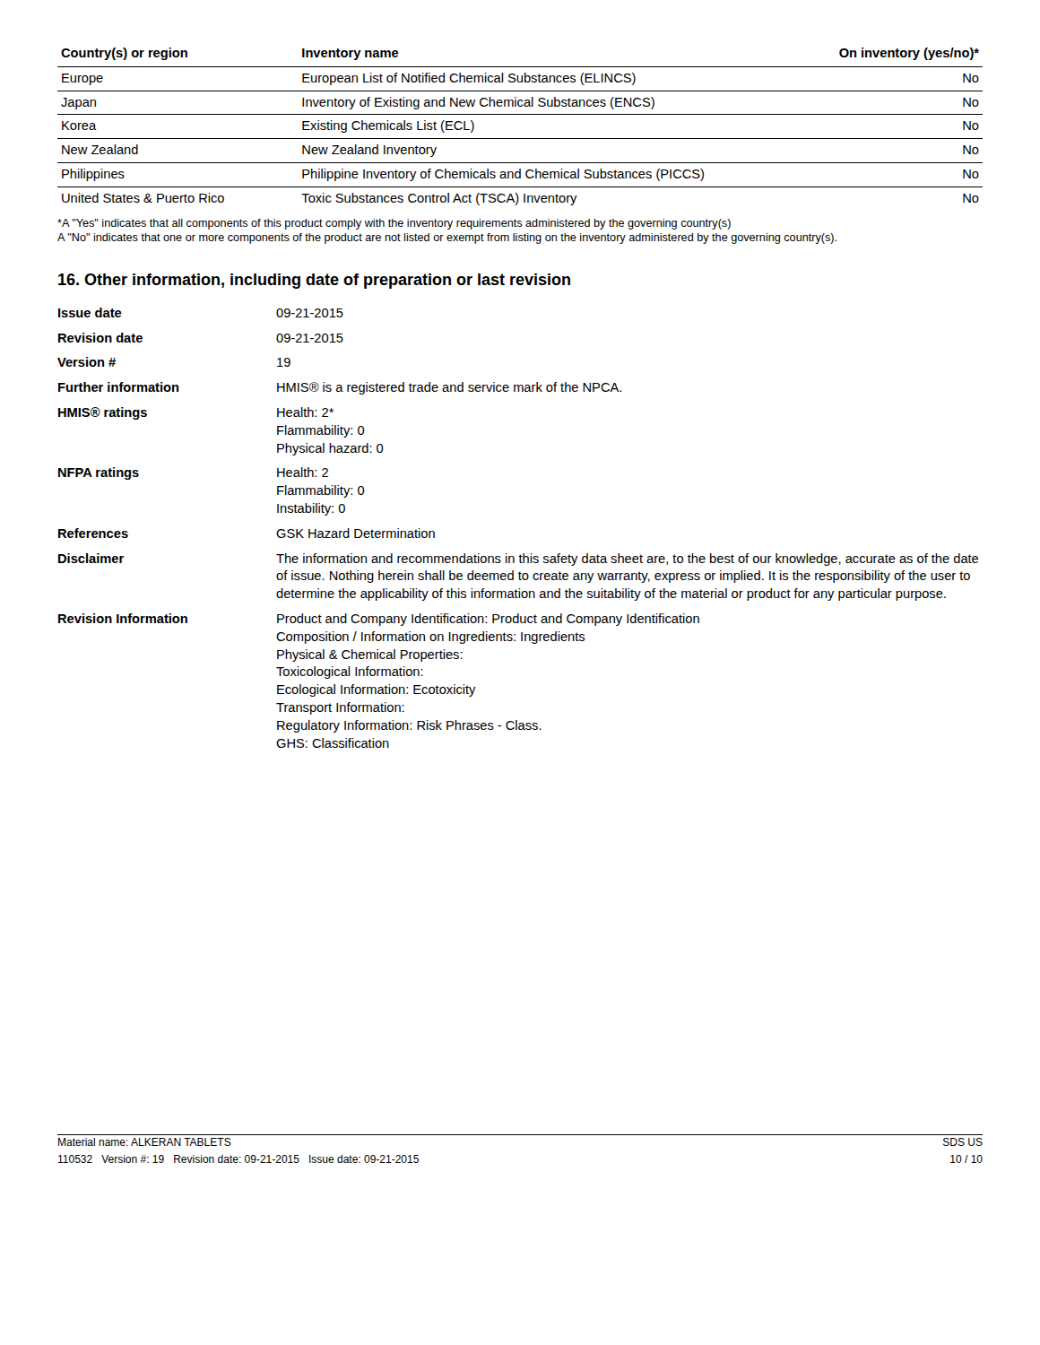| Country(s) or region | Inventory name | On inventory (yes/no)* |
| --- | --- | --- |
| Europe | European List of Notified Chemical Substances (ELINCS) | No |
| Japan | Inventory of Existing and New Chemical Substances (ENCS) | No |
| Korea | Existing Chemicals List (ECL) | No |
| New Zealand | New Zealand Inventory | No |
| Philippines | Philippine Inventory of Chemicals and Chemical Substances (PICCS) | No |
| United States & Puerto Rico | Toxic Substances Control Act (TSCA) Inventory | No |
*A "Yes" indicates that all components of this product comply with the inventory requirements administered by the governing country(s)
A "No" indicates that one or more components of the product are not listed or exempt from listing on the inventory administered by the governing country(s).
16. Other information, including date of preparation or last revision
| Issue date | 09-21-2015 |
| Revision date | 09-21-2015 |
| Version # | 19 |
| Further information | HMIS® is a registered trade and service mark of the NPCA. |
| HMIS® ratings | Health: 2* Flammability: 0 Physical hazard: 0 |
| NFPA ratings | Health: 2 Flammability: 0 Instability: 0 |
| References | GSK Hazard Determination |
| Disclaimer | The information and recommendations in this safety data sheet are, to the best of our knowledge, accurate as of the date of issue. Nothing herein shall be deemed to create any warranty, express or implied. It is the responsibility of the user to determine the applicability of this information and the suitability of the material or product for any particular purpose. |
| Revision Information | Product and Company Identification: Product and Company Identification Composition / Information on Ingredients: Ingredients Physical & Chemical Properties: Toxicological Information: Ecological Information: Ecotoxicity Transport Information: Regulatory Information: Risk Phrases - Class. GHS: Classification |
| Material name: ALKERAN TABLETS | SDS US |
| 110532 Version #: 19 Revision date: 09-21-2015 Issue date: 09-21-2015 | 10 / 10 |